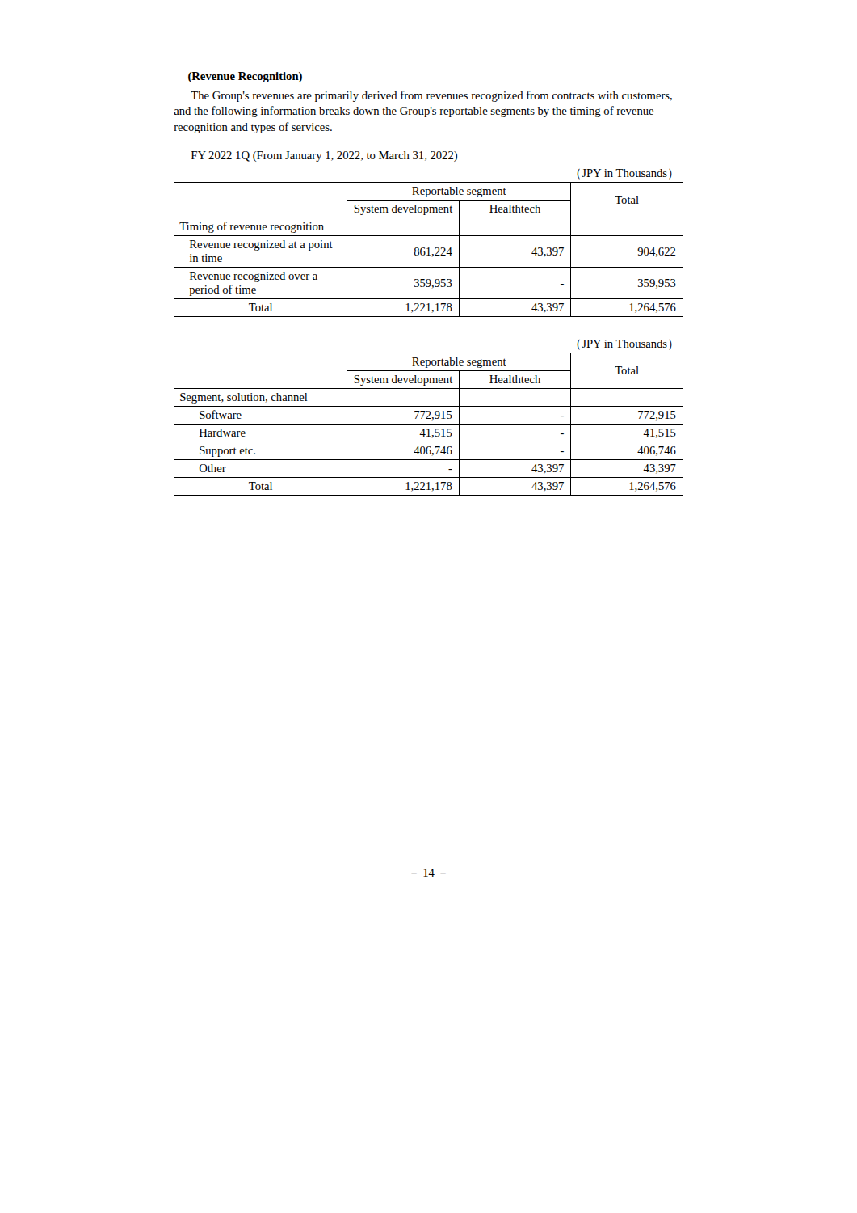(Revenue Recognition)
The Group's revenues are primarily derived from revenues recognized from contracts with customers, and the following information breaks down the Group's reportable segments by the timing of revenue recognition and types of services.
FY 2022 1Q (From January 1, 2022, to March 31, 2022)
（JPY in Thousands）
| | Reportable segment | Total |
| System development | Healthtech |
| Timing of revenue recognition | | | |
| Revenue recognized at a point in time | 861,224 | 43,397 | 904,622 |
| Revenue recognized over a period of time | 359,953 | - | 359,953 |
| Total | 1,221,178 | 43,397 | 1,264,576 |
（JPY in Thousands）
| | Reportable segment | Total |
| System development | Healthtech |
| Segment, solution, channel | | | |
| Software | 772,915 | - | 772,915 |
| Hardware | 41,515 | - | 41,515 |
| Support etc. | 406,746 | - | 406,746 |
| Other | - | 43,397 | 43,397 |
| Total | 1,221,178 | 43,397 | 1,264,576 |
－ 14 －